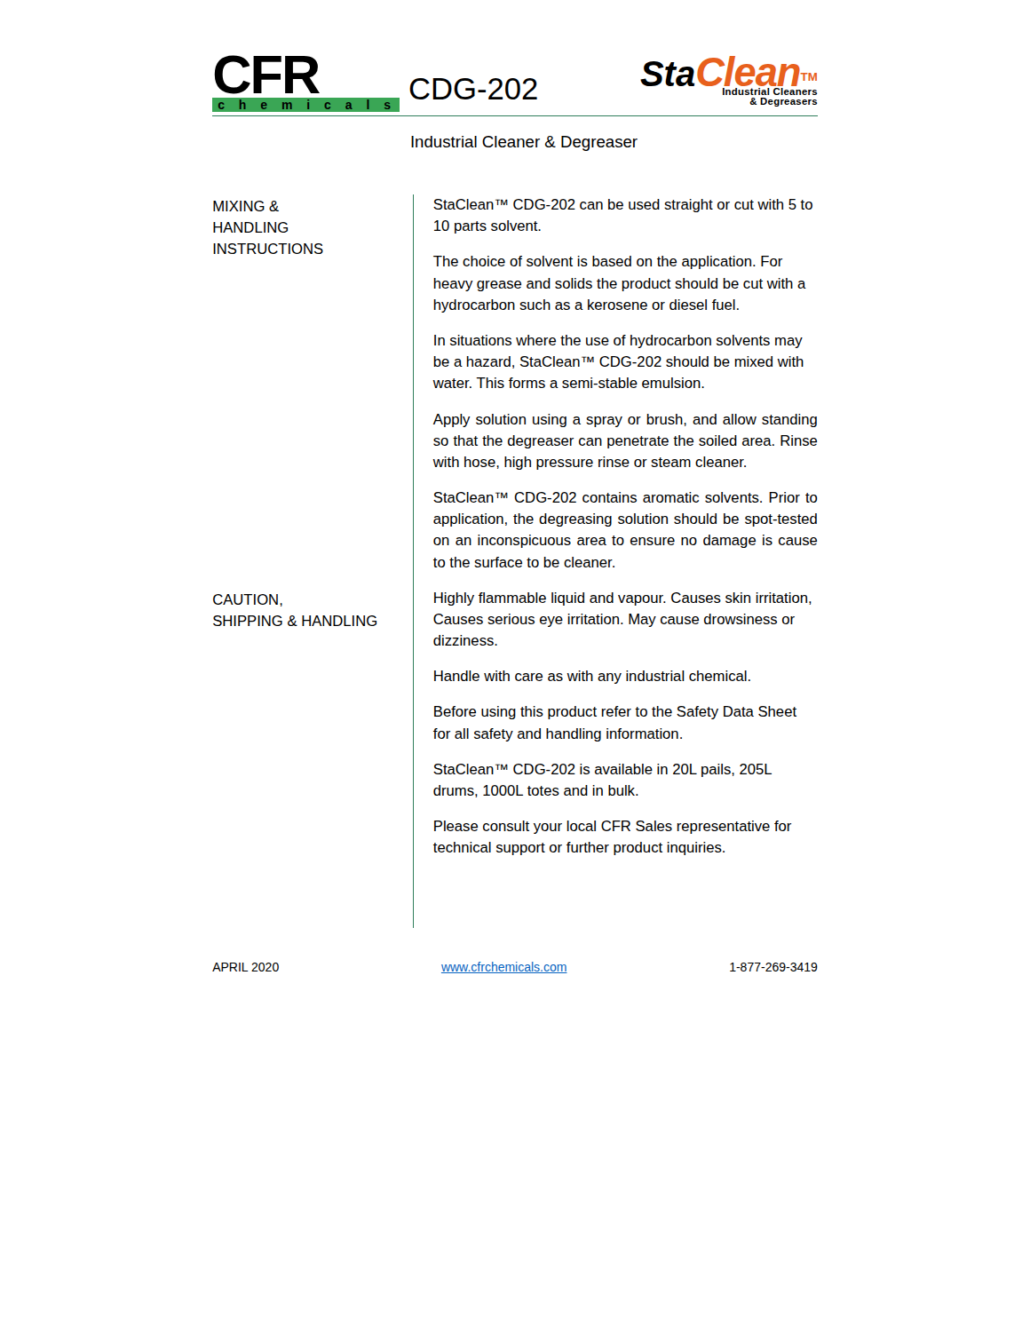CFR c h e m i c a l s
CDG-202
Sta Clean TM
Industrial Cleaners & Degreasers
Industrial Cleaner & Degreaser
MIXING &
HANDLING
INSTRUCTIONS
CAUTION,
SHIPPING & HANDLING
StaClean™ CDG-202 can be used straight or cut with 5 to 10 parts solvent.
The choice of solvent is based on the application. For heavy grease and solids the product should be cut with a hydrocarbon such as a kerosene or diesel fuel.
In situations where the use of hydrocarbon solvents may be a hazard, StaClean™ CDG-202 should be mixed with water. This forms a semi-stable emulsion.
Apply solution using a spray or brush, and allow standing so that the degreaser can penetrate the soiled area. Rinse with hose, high pressure rinse or steam cleaner.
StaClean™ CDG-202 contains aromatic solvents. Prior to application, the degreasing solution should be spot-tested on an inconspicuous area to ensure no damage is cause to the surface to be cleaner.
Highly flammable liquid and vapour. Causes skin irritation, Causes serious eye irritation. May cause drowsiness or dizziness.
Handle with care as with any industrial chemical.
Before using this product refer to the Safety Data Sheet for all safety and handling information.
StaClean™ CDG-202 is available in 20L pails, 205L drums, 1000L totes and in bulk.
Please consult your local CFR Sales representative for technical support or further product inquiries.
APRIL 2020
www.cfrchemicals.com
1-877-269-3419